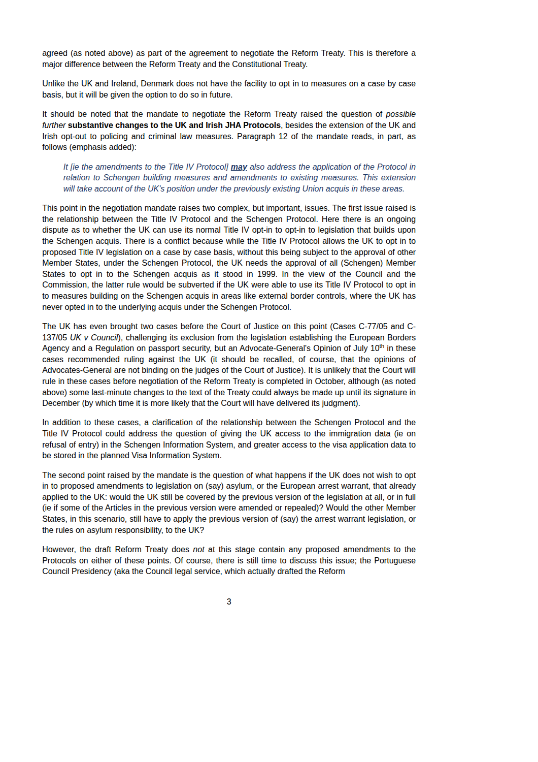agreed (as noted above) as part of the agreement to negotiate the Reform Treaty. This is therefore a major difference between the Reform Treaty and the Constitutional Treaty.
Unlike the UK and Ireland, Denmark does not have the facility to opt in to measures on a case by case basis, but it will be given the option to do so in future.
It should be noted that the mandate to negotiate the Reform Treaty raised the question of possible further substantive changes to the UK and Irish JHA Protocols, besides the extension of the UK and Irish opt-out to policing and criminal law measures. Paragraph 12 of the mandate reads, in part, as follows (emphasis added):
It [ie the amendments to the Title IV Protocol] may also address the application of the Protocol in relation to Schengen building measures and amendments to existing measures. This extension will take account of the UK's position under the previously existing Union acquis in these areas.
This point in the negotiation mandate raises two complex, but important, issues. The first issue raised is the relationship between the Title IV Protocol and the Schengen Protocol. Here there is an ongoing dispute as to whether the UK can use its normal Title IV opt-in to opt-in to legislation that builds upon the Schengen acquis. There is a conflict because while the Title IV Protocol allows the UK to opt in to proposed Title IV legislation on a case by case basis, without this being subject to the approval of other Member States, under the Schengen Protocol, the UK needs the approval of all (Schengen) Member States to opt in to the Schengen acquis as it stood in 1999. In the view of the Council and the Commission, the latter rule would be subverted if the UK were able to use its Title IV Protocol to opt in to measures building on the Schengen acquis in areas like external border controls, where the UK has never opted in to the underlying acquis under the Schengen Protocol.
The UK has even brought two cases before the Court of Justice on this point (Cases C-77/05 and C-137/05 UK v Council), challenging its exclusion from the legislation establishing the European Borders Agency and a Regulation on passport security, but an Advocate-General's Opinion of July 10th in these cases recommended ruling against the UK (it should be recalled, of course, that the opinions of Advocates-General are not binding on the judges of the Court of Justice). It is unlikely that the Court will rule in these cases before negotiation of the Reform Treaty is completed in October, although (as noted above) some last-minute changes to the text of the Treaty could always be made up until its signature in December (by which time it is more likely that the Court will have delivered its judgment).
In addition to these cases, a clarification of the relationship between the Schengen Protocol and the Title IV Protocol could address the question of giving the UK access to the immigration data (ie on refusal of entry) in the Schengen Information System, and greater access to the visa application data to be stored in the planned Visa Information System.
The second point raised by the mandate is the question of what happens if the UK does not wish to opt in to proposed amendments to legislation on (say) asylum, or the European arrest warrant, that already applied to the UK: would the UK still be covered by the previous version of the legislation at all, or in full (ie if some of the Articles in the previous version were amended or repealed)? Would the other Member States, in this scenario, still have to apply the previous version of (say) the arrest warrant legislation, or the rules on asylum responsibility, to the UK?
However, the draft Reform Treaty does not at this stage contain any proposed amendments to the Protocols on either of these points. Of course, there is still time to discuss this issue; the Portuguese Council Presidency (aka the Council legal service, which actually drafted the Reform
3